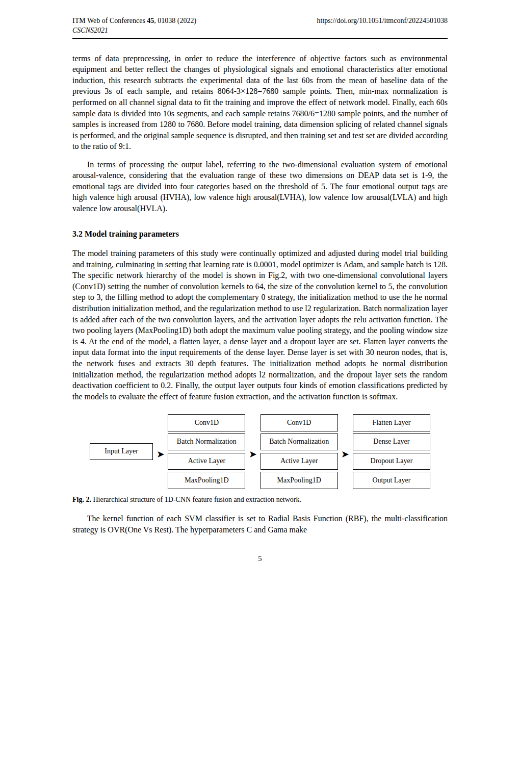ITM Web of Conferences 45, 01038 (2022)
CSCNS2021
https://doi.org/10.1051/itmconf/20224501038
terms of data preprocessing, in order to reduce the interference of objective factors such as environmental equipment and better reflect the changes of physiological signals and emotional characteristics after emotional induction, this research subtracts the experimental data of the last 60s from the mean of baseline data of the previous 3s of each sample, and retains 8064-3×128=7680 sample points. Then, min-max normalization is performed on all channel signal data to fit the training and improve the effect of network model. Finally, each 60s sample data is divided into 10s segments, and each sample retains 7680/6=1280 sample points, and the number of samples is increased from 1280 to 7680. Before model training, data dimension splicing of related channel signals is performed, and the original sample sequence is disrupted, and then training set and test set are divided according to the ratio of 9:1.
In terms of processing the output label, referring to the two-dimensional evaluation system of emotional arousal-valence, considering that the evaluation range of these two dimensions on DEAP data set is 1-9, the emotional tags are divided into four categories based on the threshold of 5. The four emotional output tags are high valence high arousal (HVHA), low valence high arousal(LVHA), low valence low arousal(LVLA) and high valence low arousal(HVLA).
3.2 Model training parameters
The model training parameters of this study were continually optimized and adjusted during model trial building and training, culminating in setting that learning rate is 0.0001, model optimizer is Adam, and sample batch is 128. The specific network hierarchy of the model is shown in Fig.2, with two one-dimensional convolutional layers (Conv1D) setting the number of convolution kernels to 64, the size of the convolution kernel to 5, the convolution step to 3, the filling method to adopt the complementary 0 strategy, the initialization method to use the he normal distribution initialization method, and the regularization method to use l2 regularization. Batch normalization layer is added after each of the two convolution layers, and the activation layer adopts the relu activation function. The two pooling layers (MaxPooling1D) both adopt the maximum value pooling strategy, and the pooling window size is 4. At the end of the model, a flatten layer, a dense layer and a dropout layer are set. Flatten layer converts the input data format into the input requirements of the dense layer. Dense layer is set with 30 neuron nodes, that is, the network fuses and extracts 30 depth features. The initialization method adopts he normal distribution initialization method, the regularization method adopts l2 normalization, and the dropout layer sets the random deactivation coefficient to 0.2. Finally, the output layer outputs four kinds of emotion classifications predicted by the models to evaluate the effect of feature fusion extraction, and the activation function is softmax.
Input Layer
➤
Conv1D
Batch Normalization
Active Layer
MaxPooling1D
➤
Conv1D
Batch Normalization
Active Layer
MaxPooling1D
➤
Flatten Layer
Dense Layer
Dropout Layer
Output Layer
Fig. 2. Hierarchical structure of 1D-CNN feature fusion and extraction network.
The kernel function of each SVM classifier is set to Radial Basis Function (RBF), the multi-classification strategy is OVR(One Vs Rest). The hyperparameters C and Gama make
5